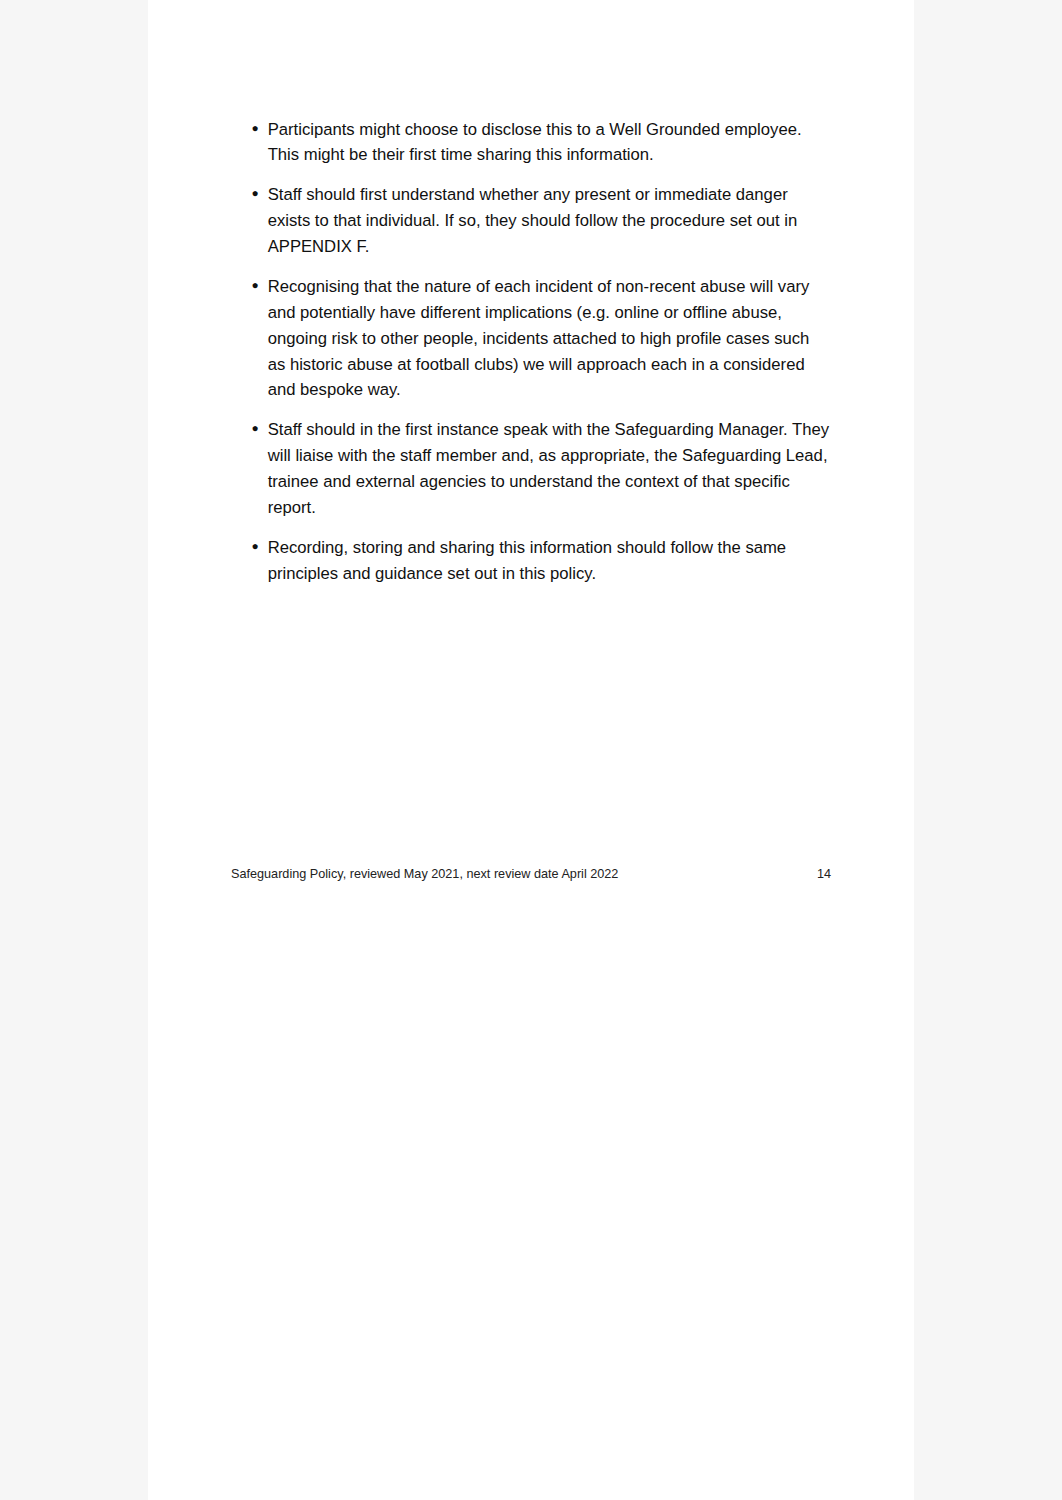Participants might choose to disclose this to a Well Grounded employee. This might be their first time sharing this information.
Staff should first understand whether any present or immediate danger exists to that individual. If so, they should follow the procedure set out in APPENDIX F.
Recognising that the nature of each incident of non-recent abuse will vary and potentially have different implications (e.g. online or offline abuse, ongoing risk to other people, incidents attached to high profile cases such as historic abuse at football clubs) we will approach each in a considered and bespoke way.
Staff should in the first instance speak with the Safeguarding Manager. They will liaise with the staff member and, as appropriate, the Safeguarding Lead, trainee and external agencies to understand the context of that specific report.
Recording, storing and sharing this information should follow the same principles and guidance set out in this policy.
Safeguarding Policy, reviewed May 2021, next review date April 2022 14